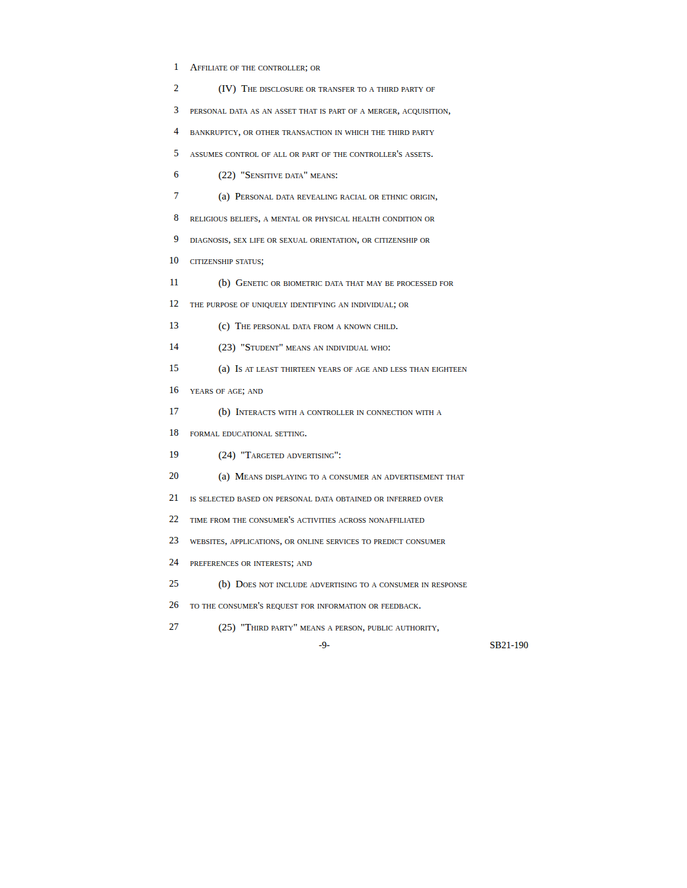Affiliate of the controller; or
(IV) The disclosure or transfer to a third party of
personal data as an asset that is part of a merger, acquisition,
bankruptcy, or other transaction in which the third party
assumes control of all or part of the controller's assets.
(22) "Sensitive data" means:
(a) Personal data revealing racial or ethnic origin,
religious beliefs, a mental or physical health condition or
diagnosis, sex life or sexual orientation, or citizenship or
citizenship status;
(b) Genetic or biometric data that may be processed for
the purpose of uniquely identifying an individual; or
(c) The personal data from a known child.
(23) "Student" means an individual who:
(a) Is at least thirteen years of age and less than eighteen
years of age; and
(b) Interacts with a controller in connection with a
formal educational setting.
(24) "Targeted advertising":
(a) Means displaying to a consumer an advertisement that
is selected based on personal data obtained or inferred over
time from the consumer's activities across nonaffiliated
websites, applications, or online services to predict consumer
preferences or interests; and
(b) Does not include advertising to a consumer in response
to the consumer's request for information or feedback.
(25) "Third party" means a person, public authority,
-9- SB21-190